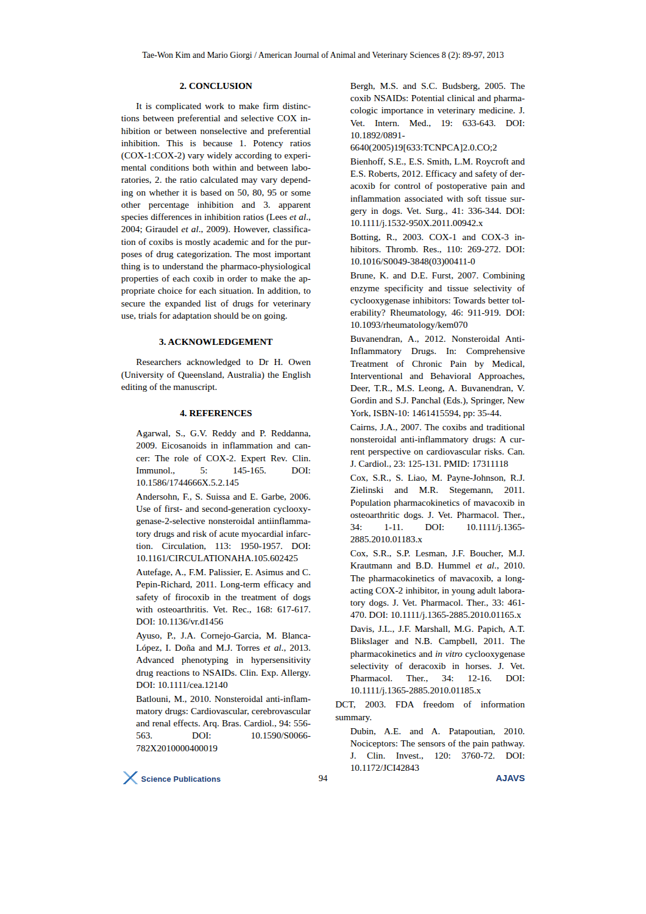Tae-Won Kim and Mario Giorgi / American Journal of Animal and Veterinary Sciences 8 (2): 89-97, 2013
2. CONCLUSION
It is complicated work to make firm distinctions between preferential and selective COX inhibition or between nonselective and preferential inhibition. This is because 1. Potency ratios (COX-1:COX-2) vary widely according to experimental conditions both within and between laboratories, 2. the ratio calculated may vary depending on whether it is based on 50, 80, 95 or some other percentage inhibition and 3. apparent species differences in inhibition ratios (Lees et al., 2004; Giraudel et al., 2009). However, classification of coxibs is mostly academic and for the purposes of drug categorization. The most important thing is to understand the pharmaco-physiological properties of each coxib in order to make the appropriate choice for each situation. In addition, to secure the expanded list of drugs for veterinary use, trials for adaptation should be on going.
3. ACKNOWLEDGEMENT
Researchers acknowledged to Dr H. Owen (University of Queensland, Australia) the English editing of the manuscript.
4. REFERENCES
Agarwal, S., G.V. Reddy and P. Reddanna, 2009. Eicosanoids in inflammation and cancer: The role of COX-2. Expert Rev. Clin. Immunol., 5: 145-165. DOI: 10.1586/1744666X.5.2.145
Andersohn, F., S. Suissa and E. Garbe, 2006. Use of first- and second-generation cyclooxygenase-2-selective nonsteroidal antiinflammatory drugs and risk of acute myocardial infarction. Circulation, 113: 1950-1957. DOI: 10.1161/CIRCULATIONAHA.105.602425
Autefage, A., F.M. Palissier, E. Asimus and C. Pepin-Richard, 2011. Long-term efficacy and safety of firocoxib in the treatment of dogs with osteoarthritis. Vet. Rec., 168: 617-617. DOI: 10.1136/vr.d1456
Ayuso, P., J.A. Cornejo-Garcia, M. Blanca-López, I. Doña and M.J. Torres et al., 2013. Advanced phenotyping in hypersensitivity drug reactions to NSAIDs. Clin. Exp. Allergy. DOI: 10.1111/cea.12140
Batlouni, M., 2010. Nonsteroidal anti-inflammatory drugs: Cardiovascular, cerebrovascular and renal effects. Arq. Bras. Cardiol., 94: 556-563. DOI: 10.1590/S0066-782X2010000400019
Bergh, M.S. and S.C. Budsberg, 2005. The coxib NSAIDs: Potential clinical and pharmacologic importance in veterinary medicine. J. Vet. Intern. Med., 19: 633-643. DOI: 10.1892/0891-6640(2005)19[633:TCNPCA]2.0.CO;2
Bienhoff, S.E., E.S. Smith, L.M. Roycroft and E.S. Roberts, 2012. Efficacy and safety of deracoxib for control of postoperative pain and inflammation associated with soft tissue surgery in dogs. Vet. Surg., 41: 336-344. DOI: 10.1111/j.1532-950X.2011.00942.x
Botting, R., 2003. COX-1 and COX-3 inhibitors. Thromb. Res., 110: 269-272. DOI: 10.1016/S0049-3848(03)00411-0
Brune, K. and D.E. Furst, 2007. Combining enzyme specificity and tissue selectivity of cyclooxygenase inhibitors: Towards better tolerability? Rheumatology, 46: 911-919. DOI: 10.1093/rheumatology/kem070
Buvanendran, A., 2012. Nonsteroidal Anti-Inflammatory Drugs. In: Comprehensive Treatment of Chronic Pain by Medical, Interventional and Behavioral Approaches, Deer, T.R., M.S. Leong, A. Buvanendran, V. Gordin and S.J. Panchal (Eds.), Springer, New York, ISBN-10: 1461415594, pp: 35-44.
Cairns, J.A., 2007. The coxibs and traditional nonsteroidal anti-inflammatory drugs: A current perspective on cardiovascular risks. Can. J. Cardiol., 23: 125-131. PMID: 17311118
Cox, S.R., S. Liao, M. Payne-Johnson, R.J. Zielinski and M.R. Stegemann, 2011. Population pharmacokinetics of mavacoxib in osteoarthritic dogs. J. Vet. Pharmacol. Ther., 34: 1-11. DOI: 10.1111/j.1365-2885.2010.01183.x
Cox, S.R., S.P. Lesman, J.F. Boucher, M.J. Krautmann and B.D. Hummel et al., 2010. The pharmacokinetics of mavacoxib, a long-acting COX-2 inhibitor, in young adult laboratory dogs. J. Vet. Pharmacol. Ther., 33: 461-470. DOI: 10.1111/j.1365-2885.2010.01165.x
Davis, J.L., J.F. Marshall, M.G. Papich, A.T. Blikslager and N.B. Campbell, 2011. The pharmacokinetics and in vitro cyclooxygenase selectivity of deracoxib in horses. J. Vet. Pharmacol. Ther., 34: 12-16. DOI: 10.1111/j.1365-2885.2010.01185.x
DCT, 2003. FDA freedom of information summary.
Dubin, A.E. and A. Patapoutian, 2010. Nociceptors: The sensors of the pain pathway. J. Clin. Invest., 120: 3760-72. DOI: 10.1172/JCI42843
Science Publications
94
AJAVS